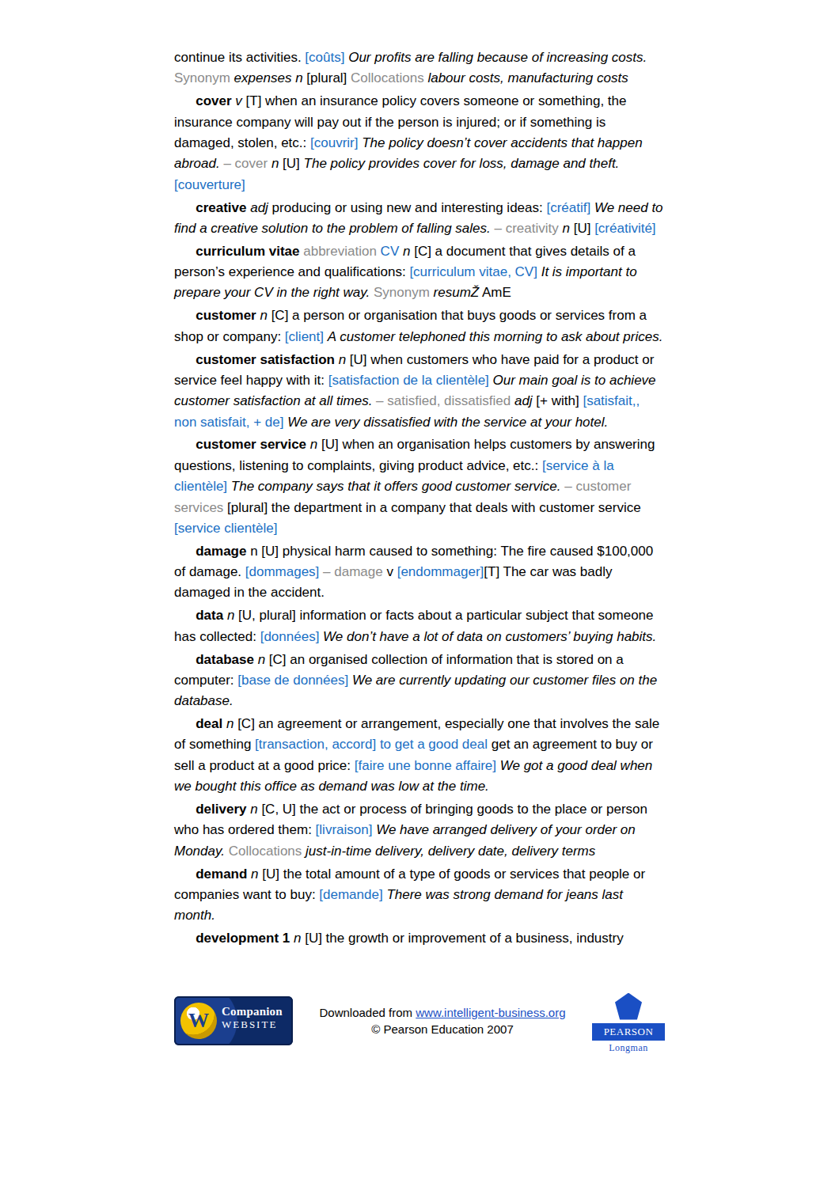continue its activities. [coûts] Our profits are falling because of increasing costs. Synonym expenses n [plural] Collocations labour costs, manufacturing costs
cover v [T] when an insurance policy covers someone or something, the insurance company will pay out if the person is injured; or if something is damaged, stolen, etc.: [couvrir] The policy doesn’t cover accidents that happen abroad. – cover n [U] The policy provides cover for loss, damage and theft. [couverture]
creative adj producing or using new and interesting ideas: [créatif] We need to find a creative solution to the problem of falling sales. – creativity n [U] [créativité]
curriculum vitae abbreviation CV n [C] a document that gives details of a person’s experience and qualifications: [curriculum vitae, CV] It is important to prepare your CV in the right way. Synonym resumŽ AmE
customer n [C] a person or organisation that buys goods or services from a shop or company: [client] A customer telephoned this morning to ask about prices.
customer satisfaction n [U] when customers who have paid for a product or service feel happy with it: [satisfaction de la clientèle] Our main goal is to achieve customer satisfaction at all times. – satisfied, dissatisfied adj [+ with] [satisfait,, non satisfait, + de] We are very dissatisfied with the service at your hotel.
customer service n [U] when an organisation helps customers by answering questions, listening to complaints, giving product advice, etc.: [service à la clientèle] The company says that it offers good customer service. – customer services [plural] the department in a company that deals with customer service [service clientèle]
damage n [U] physical harm caused to something: The fire caused $100,000 of damage. [dommages] – damage v [endommager][T] The car was badly damaged in the accident.
data n [U, plural] information or facts about a particular subject that someone has collected: [données] We don’t have a lot of data on customers’ buying habits.
database n [C] an organised collection of information that is stored on a computer: [base de données] We are currently updating our customer files on the database.
deal n [C] an agreement or arrangement, especially one that involves the sale of something [transaction, accord] to get a good deal get an agreement to buy or sell a product at a good price: [faire une bonne affaire] We got a good deal when we bought this office as demand was low at the time.
delivery n [C, U] the act or process of bringing goods to the place or person who has ordered them: [livraison] We have arranged delivery of your order on Monday. Collocations just-in-time delivery, delivery date, delivery terms
demand n [U] the total amount of a type of goods or services that people or companies want to buy: [demande] There was strong demand for jeans last month.
development 1 n [U] the growth or improvement of a business, industry
W
CompanionWEBSITE
Downloaded from www.intelligent-business.org
© Pearson Education 2007
PEARSON
Longman